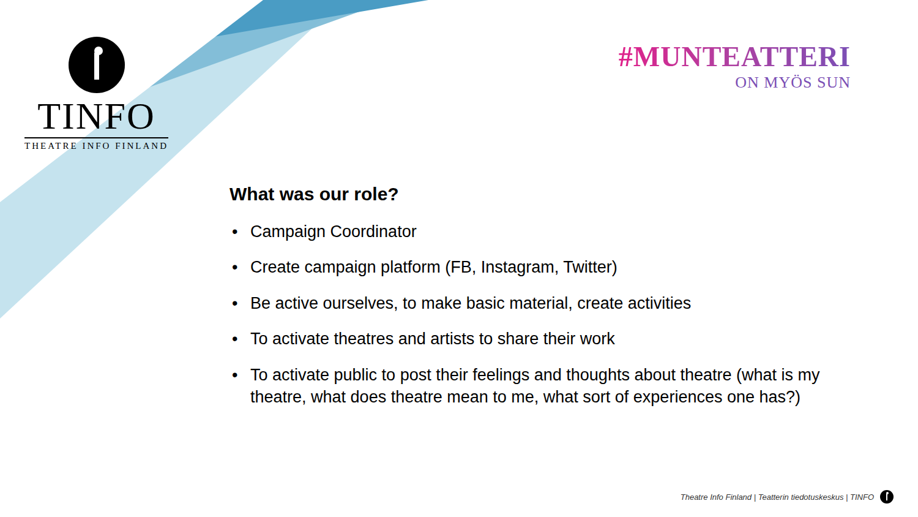TINFO
THEATRE INFO FINLAND
#MUNTEATTERI
ON MYÖS SUN
What was our role?
Campaign Coordinator
Create campaign platform (FB, Instagram, Twitter)
Be active ourselves, to make basic material, create activities
To activate theatres and artists to share their work
To activate public to post their feelings and thoughts about theatre (what is my theatre, what does theatre mean to me, what sort of experiences one has?)
Theatre Info Finland | Teatterin tiedotuskeskus | TINFO